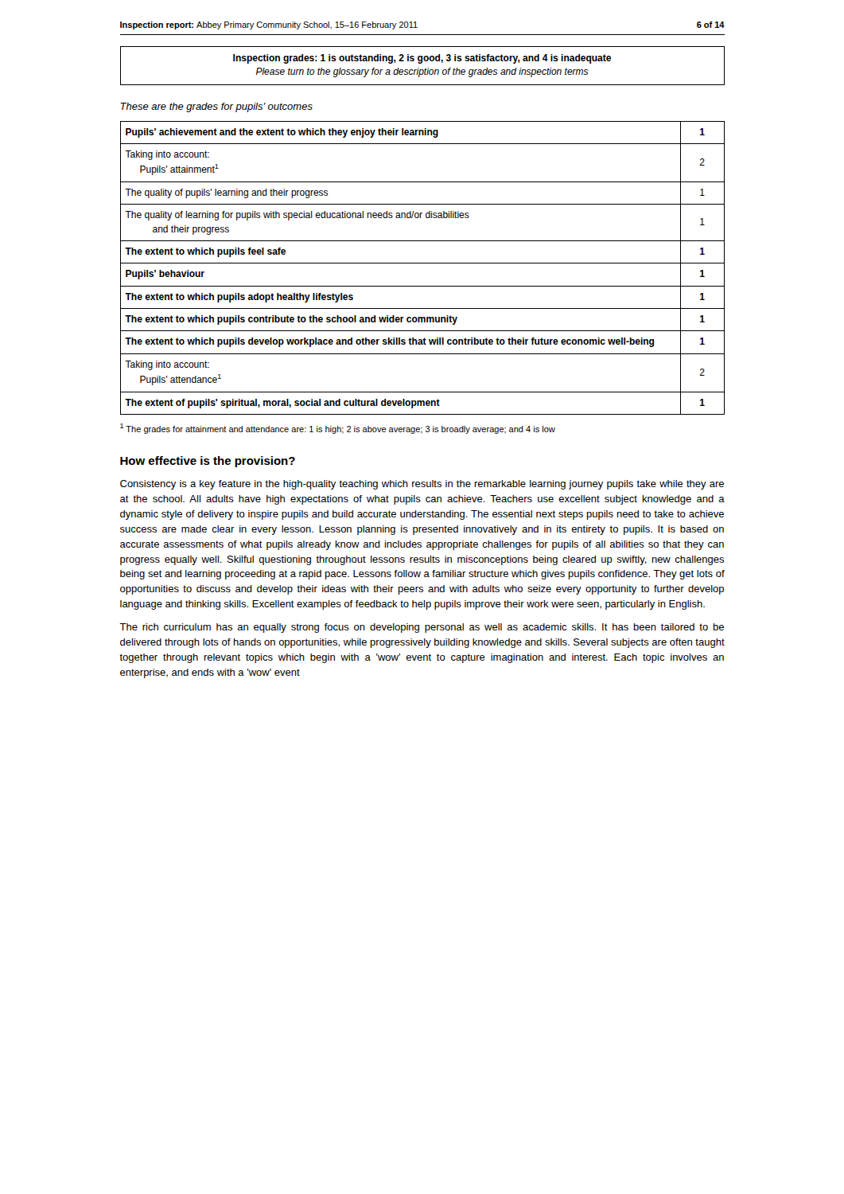Inspection report: Abbey Primary Community School, 15–16 February 2011
6 of 14
Inspection grades: 1 is outstanding, 2 is good, 3 is satisfactory, and 4 is inadequate
Please turn to the glossary for a description of the grades and inspection terms
These are the grades for pupils' outcomes
| Pupils' achievement and the extent to which they enjoy their learning | 1 |
| Taking into account: Pupils' attainment 1 | 2 |
| The quality of pupils' learning and their progress | 1 |
| The quality of learning for pupils with special educational needs and/or disabilities and their progress | 1 |
| The extent to which pupils feel safe | 1 |
| Pupils' behaviour | 1 |
| The extent to which pupils adopt healthy lifestyles | 1 |
| The extent to which pupils contribute to the school and wider community | 1 |
| The extent to which pupils develop workplace and other skills that will contribute to their future economic well-being | 1 |
| Taking into account: Pupils' attendance 1 | 2 |
| The extent of pupils' spiritual, moral, social and cultural development | 1 |
1 The grades for attainment and attendance are: 1 is high; 2 is above average; 3 is broadly average; and 4 is low
How effective is the provision?
Consistency is a key feature in the high-quality teaching which results in the remarkable learning journey pupils take while they are at the school. All adults have high expectations of what pupils can achieve. Teachers use excellent subject knowledge and a dynamic style of delivery to inspire pupils and build accurate understanding. The essential next steps pupils need to take to achieve success are made clear in every lesson. Lesson planning is presented innovatively and in its entirety to pupils. It is based on accurate assessments of what pupils already know and includes appropriate challenges for pupils of all abilities so that they can progress equally well. Skilful questioning throughout lessons results in misconceptions being cleared up swiftly, new challenges being set and learning proceeding at a rapid pace. Lessons follow a familiar structure which gives pupils confidence. They get lots of opportunities to discuss and develop their ideas with their peers and with adults who seize every opportunity to further develop language and thinking skills. Excellent examples of feedback to help pupils improve their work were seen, particularly in English.
The rich curriculum has an equally strong focus on developing personal as well as academic skills. It has been tailored to be delivered through lots of hands on opportunities, while progressively building knowledge and skills. Several subjects are often taught together through relevant topics which begin with a 'wow' event to capture imagination and interest. Each topic involves an enterprise, and ends with a 'wow' event